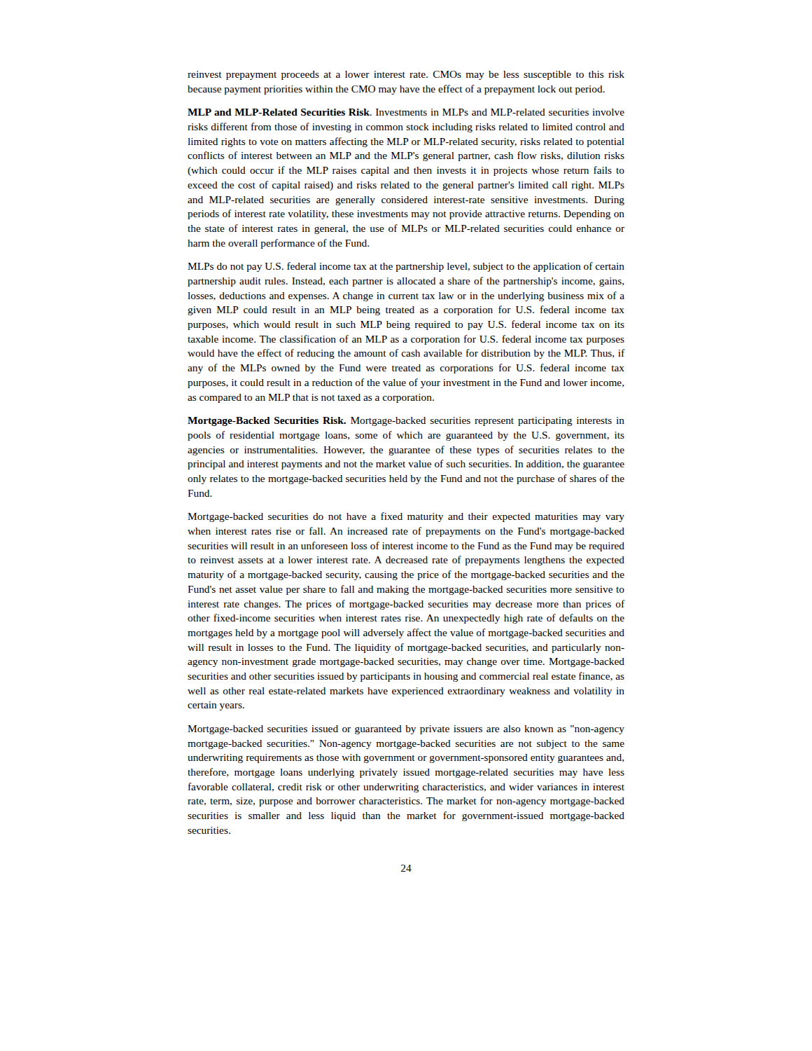reinvest prepayment proceeds at a lower interest rate. CMOs may be less susceptible to this risk because payment priorities within the CMO may have the effect of a prepayment lock out period.
MLP and MLP-Related Securities Risk. Investments in MLPs and MLP-related securities involve risks different from those of investing in common stock including risks related to limited control and limited rights to vote on matters affecting the MLP or MLP-related security, risks related to potential conflicts of interest between an MLP and the MLP's general partner, cash flow risks, dilution risks (which could occur if the MLP raises capital and then invests it in projects whose return fails to exceed the cost of capital raised) and risks related to the general partner's limited call right. MLPs and MLP-related securities are generally considered interest-rate sensitive investments. During periods of interest rate volatility, these investments may not provide attractive returns. Depending on the state of interest rates in general, the use of MLPs or MLP-related securities could enhance or harm the overall performance of the Fund.
MLPs do not pay U.S. federal income tax at the partnership level, subject to the application of certain partnership audit rules. Instead, each partner is allocated a share of the partnership's income, gains, losses, deductions and expenses. A change in current tax law or in the underlying business mix of a given MLP could result in an MLP being treated as a corporation for U.S. federal income tax purposes, which would result in such MLP being required to pay U.S. federal income tax on its taxable income. The classification of an MLP as a corporation for U.S. federal income tax purposes would have the effect of reducing the amount of cash available for distribution by the MLP. Thus, if any of the MLPs owned by the Fund were treated as corporations for U.S. federal income tax purposes, it could result in a reduction of the value of your investment in the Fund and lower income, as compared to an MLP that is not taxed as a corporation.
Mortgage-Backed Securities Risk. Mortgage-backed securities represent participating interests in pools of residential mortgage loans, some of which are guaranteed by the U.S. government, its agencies or instrumentalities. However, the guarantee of these types of securities relates to the principal and interest payments and not the market value of such securities. In addition, the guarantee only relates to the mortgage-backed securities held by the Fund and not the purchase of shares of the Fund.
Mortgage-backed securities do not have a fixed maturity and their expected maturities may vary when interest rates rise or fall. An increased rate of prepayments on the Fund's mortgage-backed securities will result in an unforeseen loss of interest income to the Fund as the Fund may be required to reinvest assets at a lower interest rate. A decreased rate of prepayments lengthens the expected maturity of a mortgage-backed security, causing the price of the mortgage-backed securities and the Fund's net asset value per share to fall and making the mortgage-backed securities more sensitive to interest rate changes. The prices of mortgage-backed securities may decrease more than prices of other fixed-income securities when interest rates rise. An unexpectedly high rate of defaults on the mortgages held by a mortgage pool will adversely affect the value of mortgage-backed securities and will result in losses to the Fund. The liquidity of mortgage-backed securities, and particularly non-agency non-investment grade mortgage-backed securities, may change over time. Mortgage-backed securities and other securities issued by participants in housing and commercial real estate finance, as well as other real estate-related markets have experienced extraordinary weakness and volatility in certain years.
Mortgage-backed securities issued or guaranteed by private issuers are also known as "non-agency mortgage-backed securities." Non-agency mortgage-backed securities are not subject to the same underwriting requirements as those with government or government-sponsored entity guarantees and, therefore, mortgage loans underlying privately issued mortgage-related securities may have less favorable collateral, credit risk or other underwriting characteristics, and wider variances in interest rate, term, size, purpose and borrower characteristics. The market for non-agency mortgage-backed securities is smaller and less liquid than the market for government-issued mortgage-backed securities.
24